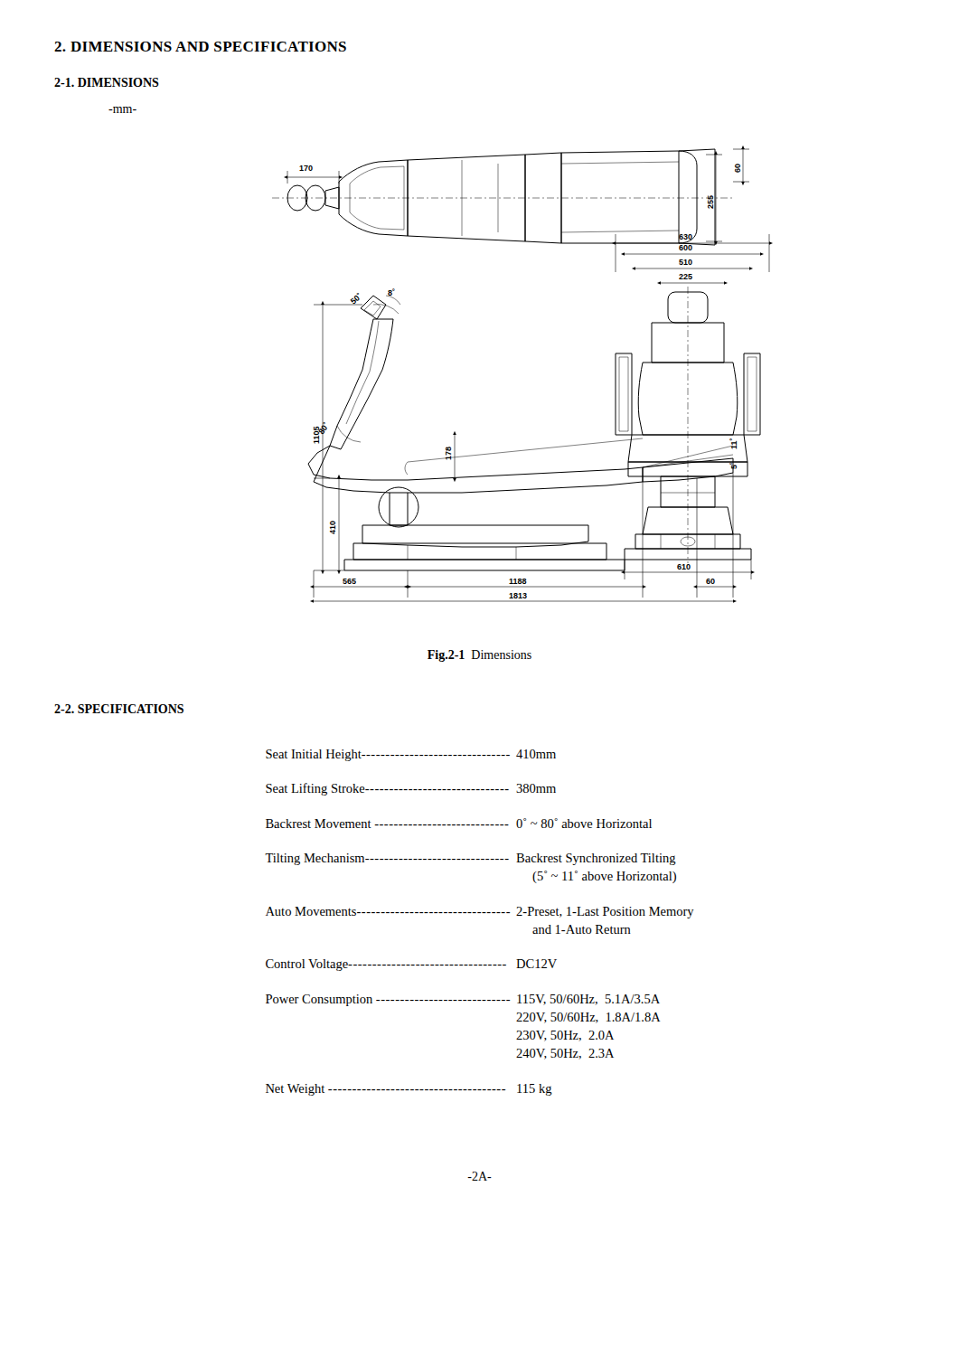2. DIMENSIONS AND SPECIFICATIONS
2-1. DIMENSIONS
-mm-
170 255 60 50˚ 8˚ 80˚ 178 11˚ 5˚ 1105 410 565 1188 60 1813 630 600 510 225 610
Fig.2-1 Dimensions
2-2. SPECIFICATIONS
| Seat Initial Height ------------------------------- | 410mm |
| Seat Lifting Stroke ------------------------------ | 380mm |
| Backrest Movement ---------------------------- | 0˚ ~ 80˚ above Horizontal |
| Tilting Mechanism ------------------------------ | Backrest Synchronized Tilting (5˚ ~ 11˚ above Horizontal) |
| Auto Movements -------------------------------- | 2-Preset, 1-Last Position Memory and 1-Auto Return |
| Control Voltage --------------------------------- | DC12V |
| Power Consumption ---------------------------- | 115V, 50/60Hz, 5.1A/3.5A 220V, 50/60Hz, 1.8A/1.8A 230V, 50Hz, 2.0A 240V, 50Hz, 2.3A |
| Net Weight ------------------------------------- | 115 kg |
-2A-